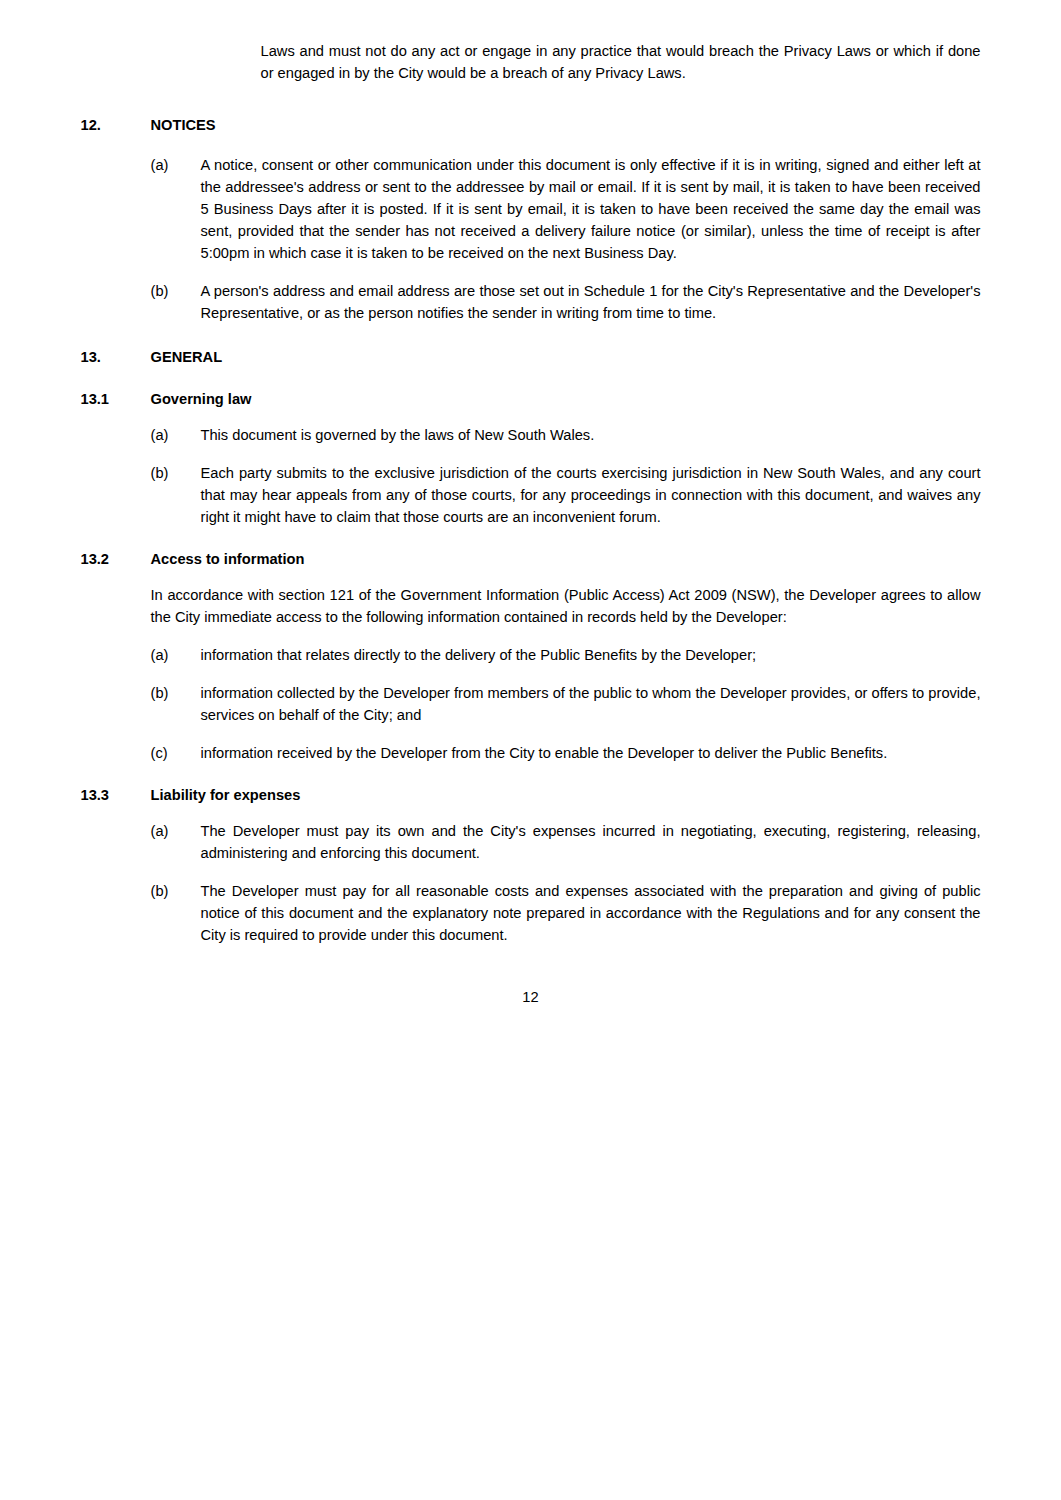Laws and must not do any act or engage in any practice that would breach the Privacy Laws or which if done or engaged in by the City would be a breach of any Privacy Laws.
12.
NOTICES
(a)
A notice, consent or other communication under this document is only effective if it is in writing, signed and either left at the addressee's address or sent to the addressee by mail or email. If it is sent by mail, it is taken to have been received 5 Business Days after it is posted. If it is sent by email, it is taken to have been received the same day the email was sent, provided that the sender has not received a delivery failure notice (or similar), unless the time of receipt is after 5:00pm in which case it is taken to be received on the next Business Day.
(b)
A person's address and email address are those set out in Schedule 1 for the City's Representative and the Developer's Representative, or as the person notifies the sender in writing from time to time.
13.
GENERAL
13.1
Governing law
(a)
This document is governed by the laws of New South Wales.
(b)
Each party submits to the exclusive jurisdiction of the courts exercising jurisdiction in New South Wales, and any court that may hear appeals from any of those courts, for any proceedings in connection with this document, and waives any right it might have to claim that those courts are an inconvenient forum.
13.2
Access to information
In accordance with section 121 of the Government Information (Public Access) Act 2009 (NSW), the Developer agrees to allow the City immediate access to the following information contained in records held by the Developer:
(a)
information that relates directly to the delivery of the Public Benefits by the Developer;
(b)
information collected by the Developer from members of the public to whom the Developer provides, or offers to provide, services on behalf of the City; and
(c)
information received by the Developer from the City to enable the Developer to deliver the Public Benefits.
13.3
Liability for expenses
(a)
The Developer must pay its own and the City's expenses incurred in negotiating, executing, registering, releasing, administering and enforcing this document.
(b)
The Developer must pay for all reasonable costs and expenses associated with the preparation and giving of public notice of this document and the explanatory note prepared in accordance with the Regulations and for any consent the City is required to provide under this document.
12